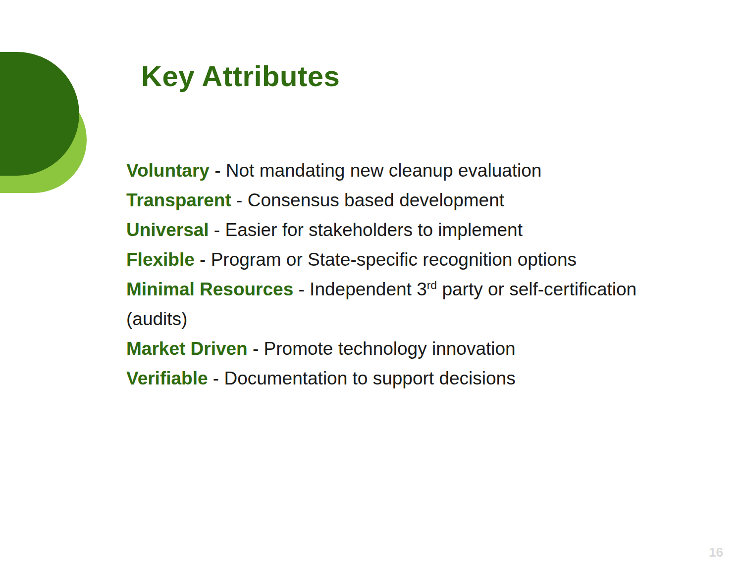Key Attributes
Voluntary - Not mandating new cleanup evaluation
Transparent - Consensus based development
Universal - Easier for stakeholders to implement
Flexible - Program or State-specific recognition options
Minimal Resources - Independent 3rd party or self-certification (audits)
Market Driven - Promote technology innovation
Verifiable - Documentation to support decisions
16